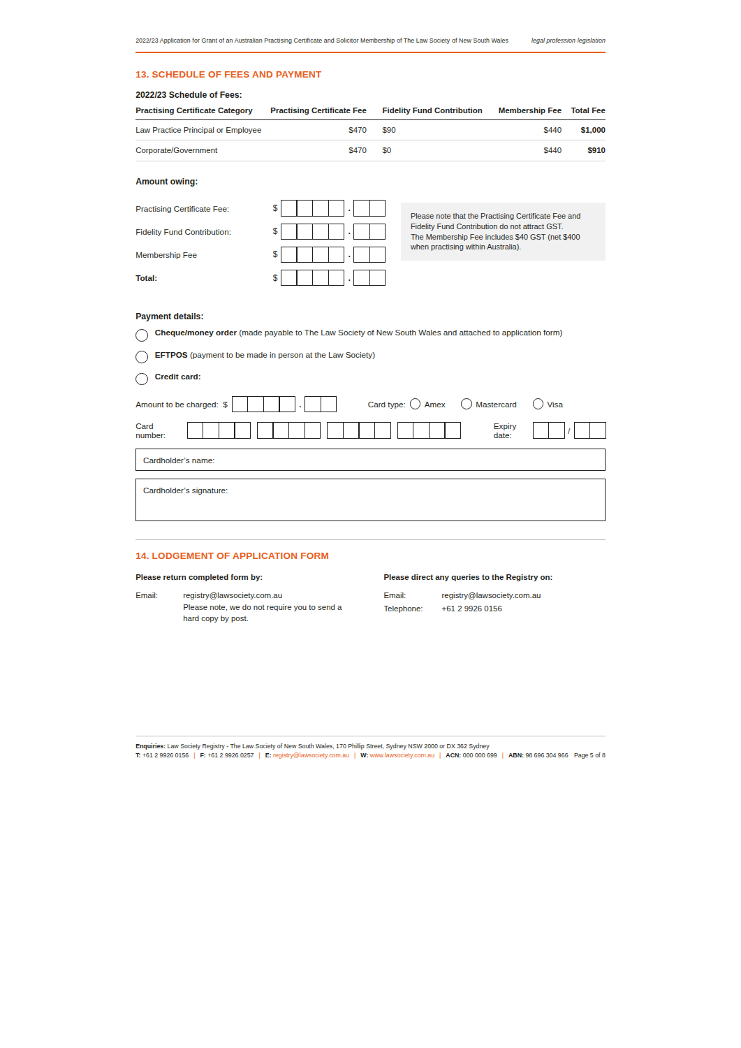2022/23 Application for Grant of an Australian Practising Certificate and Solicitor Membership of The Law Society of New South Wales
legal profession legislation
13. Schedule of Fees and Payment
2022/23 Schedule of Fees:
| Practising Certificate Category | Practising Certificate Fee | Fidelity Fund Contribution | Membership Fee | Total Fee |
| --- | --- | --- | --- | --- |
| Law Practice Principal or Employee | $470 | $90 | $440 | $1,000 |
| Corporate/Government | $470 | $0 | $440 | $910 |
Amount owing:
Practising Certificate Fee:
$ .
Fidelity Fund Contribution:
$ .
Membership Fee
$ .
Total:
$ .
Please note that the Practising Certificate Fee and Fidelity Fund Contribution do not attract GST.
The Membership Fee includes $40 GST (net $400 when practising within Australia).
Payment details:
Cheque/money order (made payable to The Law Society of New South Wales and attached to application form)
EFTPOS (payment to be made in person at the Law Society)
Credit card:
Amount to be charged: $ . Card type: Amex Mastercard Visa
Card number: Expiry date: /
Cardholder’s name:
Cardholder’s signature:
14. Lodgement of Application Form
Please return completed form by:
| Email: | registry@lawsociety.com.au Please note, we do not require you to send a hard copy by post. |
Please direct any queries to the Registry on:
| Email: | registry@lawsociety.com.au |
| Telephone: | +61 2 9926 0156 |
Enquiries: Law Society Registry - The Law Society of New South Wales, 170 Phillip Street, Sydney NSW 2000 or DX 362 Sydney
T: +61 2 9926 0156 | F: +61 2 9926 0257 | E: registry@lawsociety.com.au | W: www.lawsociety.com.au | ACN: 000 000 699 | ABN: 98 696 304 966
Page 5 of 8